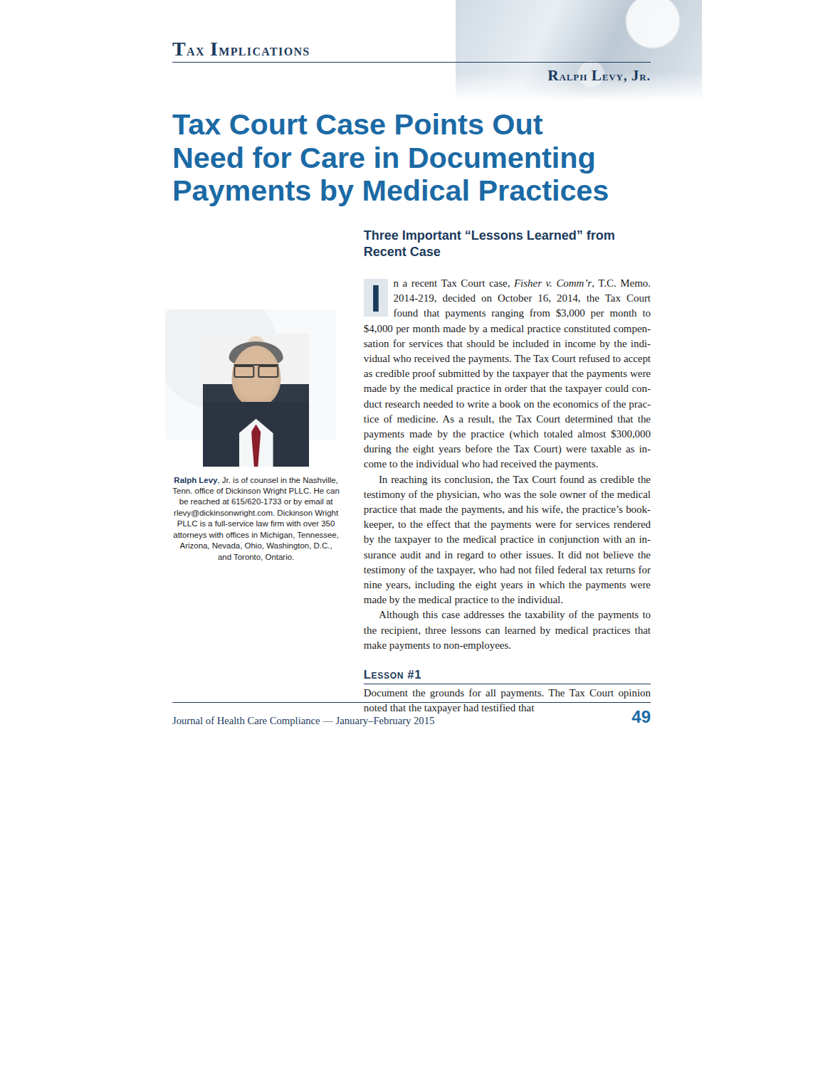Tax Implications
Ralph Levy, Jr.
Tax Court Case Points Out
Need for Care in Documenting
Payments by Medical Practices
Ralph Levy, Jr. is of counsel in the Nashville, Tenn. office of Dickinson Wright PLLC. He can be reached at 615/620-1733 or by email at rlevy@dickinsonwright.com. Dickinson Wright PLLC is a full-service law firm with over 350 attorneys with offices in Michigan, Tennessee, Arizona, Nevada, Ohio, Washington, D.C., and Toronto, Ontario.
Three Important “Lessons Learned” from Recent Case
In a recent Tax Court case, Fisher v. Comm’r, T.C. Memo. 2014-219, decided on October 16, 2014, the Tax Court found that payments ranging from $3,000 per month to $4,000 per month made by a medical practice constituted compensation for services that should be included in income by the individual who received the payments. The Tax Court refused to accept as credible proof submitted by the taxpayer that the payments were made by the medical practice in order that the taxpayer could conduct research needed to write a book on the economics of the practice of medicine. As a result, the Tax Court determined that the payments made by the practice (which totaled almost $300,000 during the eight years before the Tax Court) were taxable as income to the individual who had received the payments.
In reaching its conclusion, the Tax Court found as credible the testimony of the physician, who was the sole owner of the medical practice that made the payments, and his wife, the practice’s bookkeeper, to the effect that the payments were for services rendered by the taxpayer to the medical practice in conjunction with an insurance audit and in regard to other issues. It did not believe the testimony of the taxpayer, who had not filed federal tax returns for nine years, including the eight years in which the payments were made by the medical practice to the individual.
Although this case addresses the taxability of the payments to the recipient, three lessons can learned by medical practices that make payments to non-employees.
Lesson #1
Document the grounds for all payments. The Tax Court opinion noted that the taxpayer had testified that
Journal of Health Care Compliance — January–February 2015
49